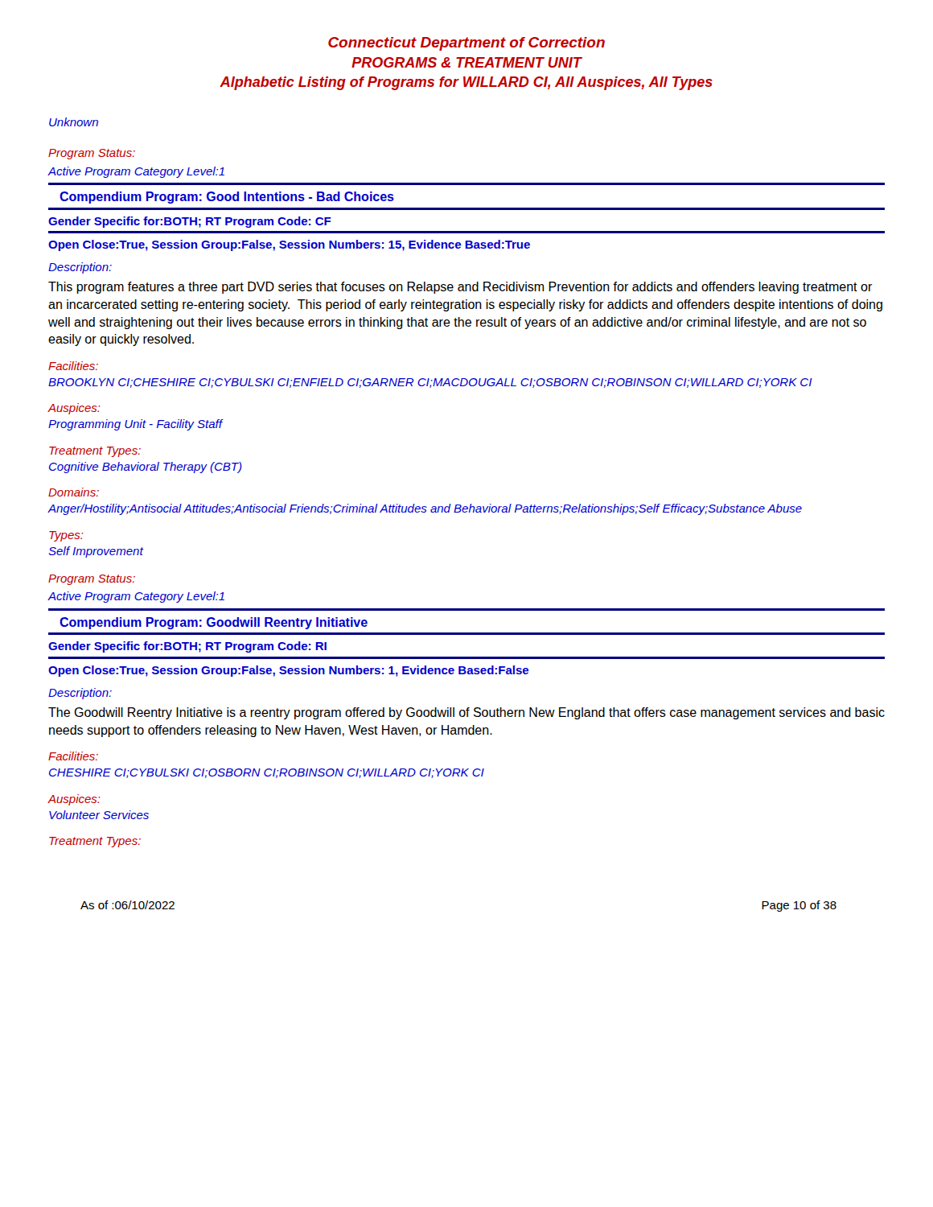Connecticut Department of Correction
PROGRAMS & TREATMENT UNIT
Alphabetic Listing of Programs for WILLARD CI, All Auspices, All Types
Unknown
Program Status:
Active Program Category Level:1
Compendium Program: Good Intentions - Bad Choices
Gender Specific for:BOTH; RT Program Code: CF
Open Close:True, Session Group:False, Session Numbers: 15, Evidence Based:True
Description:
This program features a three part DVD series that focuses on Relapse and Recidivism Prevention for addicts and offenders leaving treatment or an incarcerated setting re-entering society. This period of early reintegration is especially risky for addicts and offenders despite intentions of doing well and straightening out their lives because errors in thinking that are the result of years of an addictive and/or criminal lifestyle, and are not so easily or quickly resolved.
Facilities:
BROOKLYN CI;CHESHIRE CI;CYBULSKI CI;ENFIELD CI;GARNER CI;MACDOUGALL CI;OSBORN CI;ROBINSON CI;WILLARD CI;YORK CI
Auspices:
Programming Unit - Facility Staff
Treatment Types:
Cognitive Behavioral Therapy (CBT)
Domains:
Anger/Hostility;Antisocial Attitudes;Antisocial Friends;Criminal Attitudes and Behavioral Patterns;Relationships;Self Efficacy;Substance Abuse
Types:
Self Improvement
Program Status:
Active Program Category Level:1
Compendium Program: Goodwill Reentry Initiative
Gender Specific for:BOTH; RT Program Code: RI
Open Close:True, Session Group:False, Session Numbers: 1, Evidence Based:False
Description:
The Goodwill Reentry Initiative is a reentry program offered by Goodwill of Southern New England that offers case management services and basic needs support to offenders releasing to New Haven, West Haven, or Hamden.
Facilities:
CHESHIRE CI;CYBULSKI CI;OSBORN CI;ROBINSON CI;WILLARD CI;YORK CI
Auspices:
Volunteer Services
Treatment Types:
As of :06/10/2022
Page 10 of 38